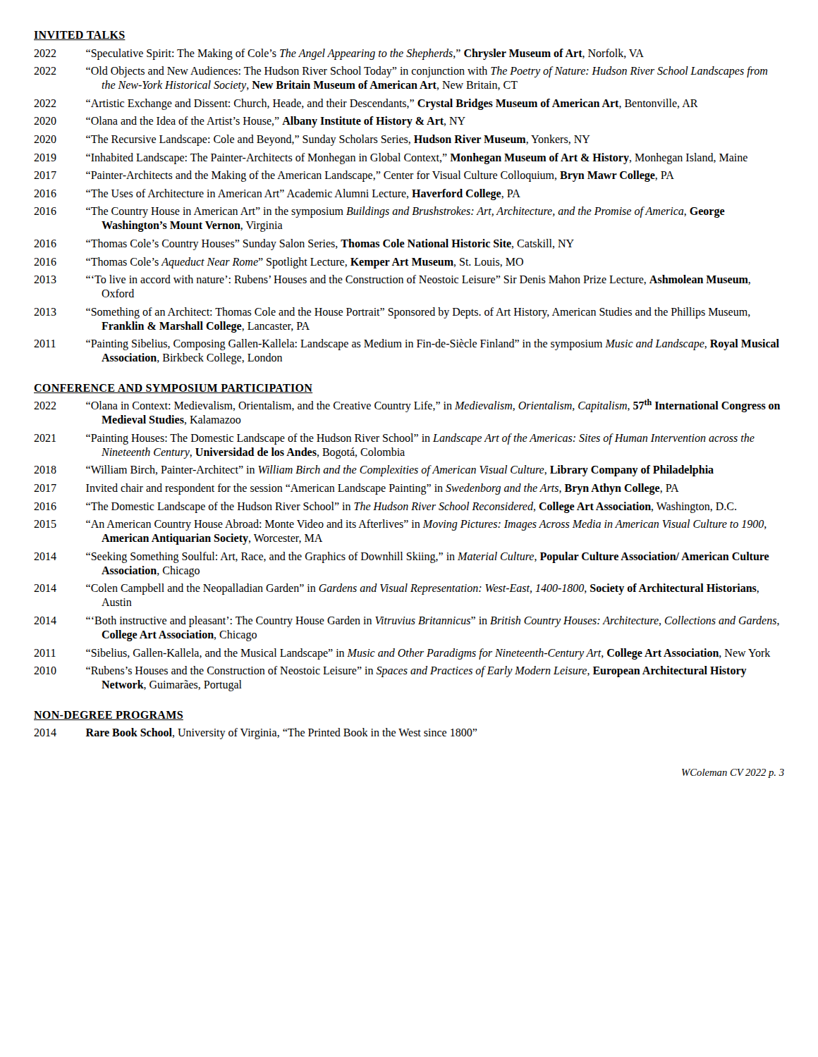INVITED TALKS
2022
“Speculative Spirit: The Making of Cole’s The Angel Appearing to the Shepherds,” Chrysler Museum of Art, Norfolk, VA
2022
“Old Objects and New Audiences: The Hudson River School Today” in conjunction with The Poetry of Nature: Hudson River School Landscapes from the New-York Historical Society, New Britain Museum of American Art, New Britain, CT
2022
“Artistic Exchange and Dissent: Church, Heade, and their Descendants,” Crystal Bridges Museum of American Art, Bentonville, AR
2020
“Olana and the Idea of the Artist’s House,” Albany Institute of History & Art, NY
2020
“The Recursive Landscape: Cole and Beyond,” Sunday Scholars Series, Hudson River Museum, Yonkers, NY
2019
“Inhabited Landscape: The Painter-Architects of Monhegan in Global Context,” Monhegan Museum of Art & History, Monhegan Island, Maine
2017
“Painter-Architects and the Making of the American Landscape,” Center for Visual Culture Colloquium, Bryn Mawr College, PA
2016
“The Uses of Architecture in American Art” Academic Alumni Lecture, Haverford College, PA
2016
“The Country House in American Art” in the symposium Buildings and Brushstrokes: Art, Architecture, and the Promise of America, George Washington’s Mount Vernon, Virginia
2016
“Thomas Cole’s Country Houses” Sunday Salon Series, Thomas Cole National Historic Site, Catskill, NY
2016
“Thomas Cole’s Aqueduct Near Rome” Spotlight Lecture, Kemper Art Museum, St. Louis, MO
2013
“‘To live in accord with nature’: Rubens’ Houses and the Construction of Neostoic Leisure” Sir Denis Mahon Prize Lecture, Ashmolean Museum, Oxford
2013
“Something of an Architect: Thomas Cole and the House Portrait” Sponsored by Depts. of Art History, American Studies and the Phillips Museum, Franklin & Marshall College, Lancaster, PA
2011
“Painting Sibelius, Composing Gallen-Kallela: Landscape as Medium in Fin-de-Siècle Finland” in the symposium Music and Landscape, Royal Musical Association, Birkbeck College, London
CONFERENCE AND SYMPOSIUM PARTICIPATION
2022
“Olana in Context: Medievalism, Orientalism, and the Creative Country Life,” in Medievalism, Orientalism, Capitalism, 57th International Congress on Medieval Studies, Kalamazoo
2021
“Painting Houses: The Domestic Landscape of the Hudson River School” in Landscape Art of the Americas: Sites of Human Intervention across the Nineteenth Century, Universidad de los Andes, Bogotá, Colombia
2018
“William Birch, Painter-Architect” in William Birch and the Complexities of American Visual Culture, Library Company of Philadelphia
2017
Invited chair and respondent for the session “American Landscape Painting” in Swedenborg and the Arts, Bryn Athyn College, PA
2016
“The Domestic Landscape of the Hudson River School” in The Hudson River School Reconsidered, College Art Association, Washington, D.C.
2015
“An American Country House Abroad: Monte Video and its Afterlives” in Moving Pictures: Images Across Media in American Visual Culture to 1900, American Antiquarian Society, Worcester, MA
2014
“Seeking Something Soulful: Art, Race, and the Graphics of Downhill Skiing,” in Material Culture, Popular Culture Association/ American Culture Association, Chicago
2014
“Colen Campbell and the Neopalladian Garden” in Gardens and Visual Representation: West-East, 1400-1800, Society of Architectural Historians, Austin
2014
“‘Both instructive and pleasant’: The Country House Garden in Vitruvius Britannicus” in British Country Houses: Architecture, Collections and Gardens, College Art Association, Chicago
2011
“Sibelius, Gallen-Kallela, and the Musical Landscape” in Music and Other Paradigms for Nineteenth-Century Art, College Art Association, New York
2010
“Rubens’s Houses and the Construction of Neostoic Leisure” in Spaces and Practices of Early Modern Leisure, European Architectural History Network, Guimarães, Portugal
NON-DEGREE PROGRAMS
2014
Rare Book School, University of Virginia, “The Printed Book in the West since 1800”
WColeman CV 2022 p. 3